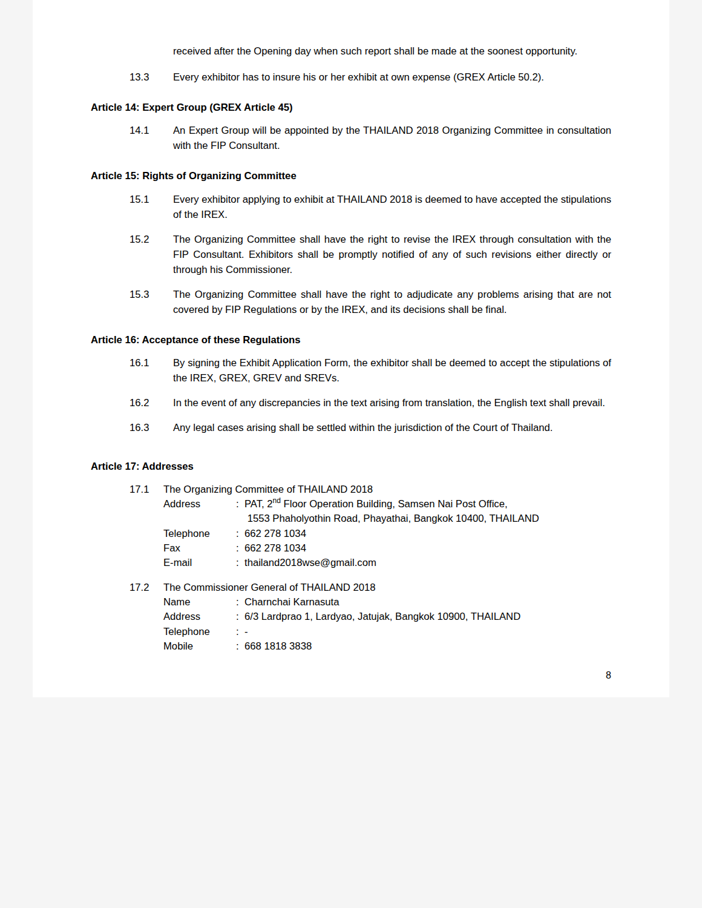received after the Opening day when such report shall be made at the soonest opportunity.
13.3
Every exhibitor has to insure his or her exhibit at own expense (GREX Article 50.2).
Article 14: Expert Group (GREX Article 45)
14.1
An Expert Group will be appointed by the THAILAND 2018 Organizing Committee in consultation with the FIP Consultant.
Article 15: Rights of Organizing Committee
15.1
Every exhibitor applying to exhibit at THAILAND 2018 is deemed to have accepted the stipulations of the IREX.
15.2
The Organizing Committee shall have the right to revise the IREX through consultation with the FIP Consultant. Exhibitors shall be promptly notified of any of such revisions either directly or through his Commissioner.
15.3
The Organizing Committee shall have the right to adjudicate any problems arising that are not covered by FIP Regulations or by the IREX, and its decisions shall be final.
Article 16: Acceptance of these Regulations
16.1
By signing the Exhibit Application Form, the exhibitor shall be deemed to accept the stipulations of the IREX, GREX, GREV and SREVs.
16.2
In the event of any discrepancies in the text arising from translation, the English text shall prevail.
16.3
Any legal cases arising shall be settled within the jurisdiction of the Court of Thailand.
Article 17: Addresses
17.1
The Organizing Committee of THAILAND 2018
| Address | : | PAT, 2 nd Floor Operation Building, Samsen Nai Post Office, 1553 Phaholyothin Road, Phayathai, Bangkok 10400, THAILAND |
| Telephone | : | 662 278 1034 |
| Fax | : | 662 278 1034 |
| E-mail | : | thailand2018wse@gmail.com |
17.2
The Commissioner General of THAILAND 2018
| Name | : | Charnchai Karnasuta |
| Address | : | 6/3 Lardprao 1, Lardyao, Jatujak, Bangkok 10900, THAILAND |
| Telephone | : | - |
| Mobile | : | 668 1818 3838 |
8